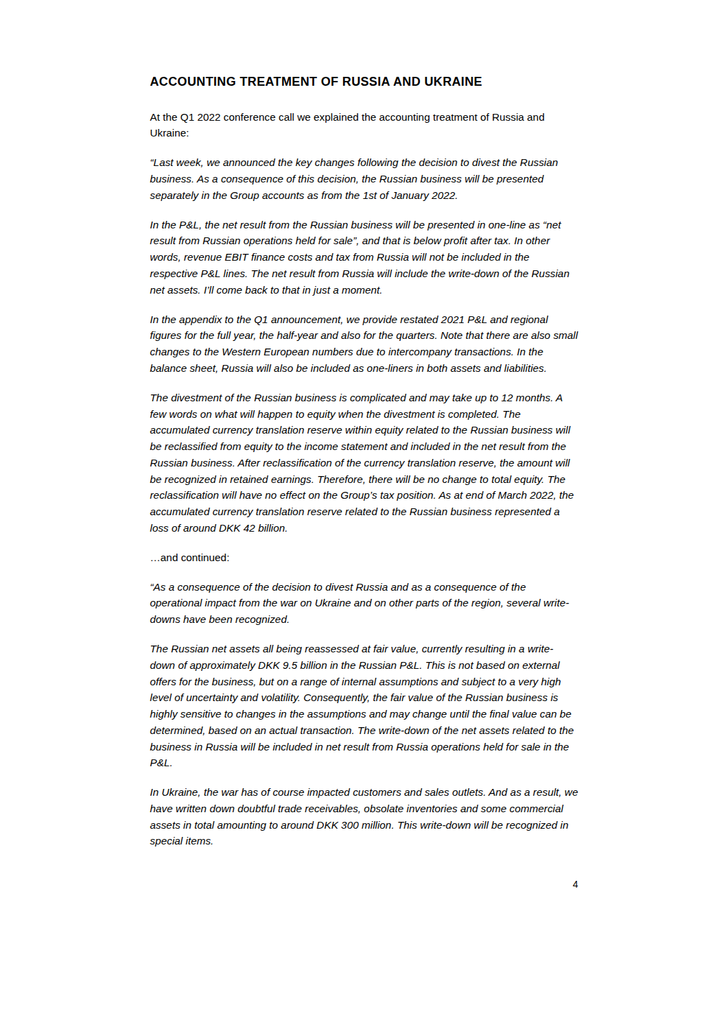Accounting treatment of Russia and Ukraine
At the Q1 2022 conference call we explained the accounting treatment of Russia and Ukraine:
“Last week, we announced the key changes following the decision to divest the Russian business. As a consequence of this decision, the Russian business will be presented separately in the Group accounts as from the 1st of January 2022.
In the P&L, the net result from the Russian business will be presented in one-line as “net result from Russian operations held for sale”, and that is below profit after tax. In other words, revenue EBIT finance costs and tax from Russia will not be included in the respective P&L lines. The net result from Russia will include the write-down of the Russian net assets. I’ll come back to that in just a moment.
In the appendix to the Q1 announcement, we provide restated 2021 P&L and regional figures for the full year, the half-year and also for the quarters. Note that there are also small changes to the Western European numbers due to intercompany transactions. In the balance sheet, Russia will also be included as one-liners in both assets and liabilities.
The divestment of the Russian business is complicated and may take up to 12 months. A few words on what will happen to equity when the divestment is completed. The accumulated currency translation reserve within equity related to the Russian business will be reclassified from equity to the income statement and included in the net result from the Russian business. After reclassification of the currency translation reserve, the amount will be recognized in retained earnings. Therefore, there will be no change to total equity. The reclassification will have no effect on the Group’s tax position. As at end of March 2022, the accumulated currency translation reserve related to the Russian business represented a loss of around DKK 42 billion.
…and continued:
“As a consequence of the decision to divest Russia and as a consequence of the operational impact from the war on Ukraine and on other parts of the region, several write-downs have been recognized.
The Russian net assets all being reassessed at fair value, currently resulting in a write-down of approximately DKK 9.5 billion in the Russian P&L. This is not based on external offers for the business, but on a range of internal assumptions and subject to a very high level of uncertainty and volatility. Consequently, the fair value of the Russian business is highly sensitive to changes in the assumptions and may change until the final value can be determined, based on an actual transaction. The write-down of the net assets related to the business in Russia will be included in net result from Russia operations held for sale in the P&L.
In Ukraine, the war has of course impacted customers and sales outlets. And as a result, we have written down doubtful trade receivables, obsolate inventories and some commercial assets in total amounting to around DKK 300 million. This write-down will be recognized in special items.
4